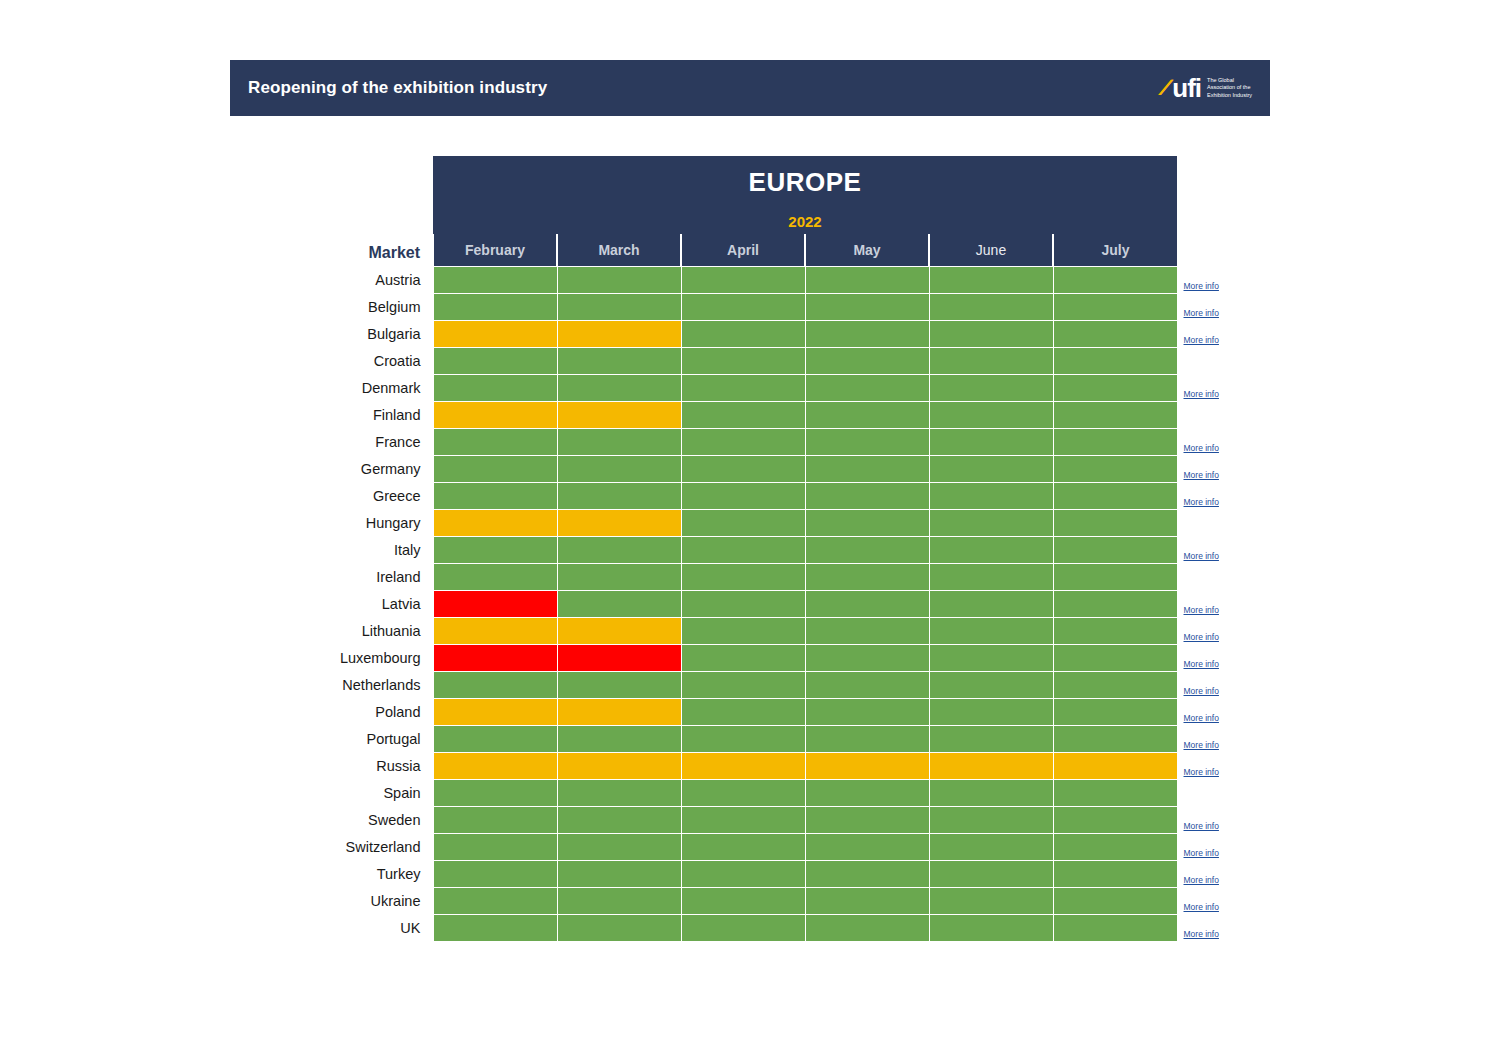Reopening of the exhibition industry
⁄⁄⁄ ufi The Global
Association of the
Exhibition Industry
| | EUROPE | |
| --- | --- | --- |
| | 2022 | |
| Market | February | March | April | May | June | July | |
| Austria | | | | | | | More info |
| Belgium | | | | | | | More info |
| Bulgaria | | | | | | | More info |
| Croatia | | | | | | | |
| Denmark | | | | | | | More info |
| Finland | | | | | | | |
| France | | | | | | | More info |
| Germany | | | | | | | More info |
| Greece | | | | | | | More info |
| Hungary | | | | | | | |
| Italy | | | | | | | More info |
| Ireland | | | | | | | |
| Latvia | | | | | | | More info |
| Lithuania | | | | | | | More info |
| Luxembourg | | | | | | | More info |
| Netherlands | | | | | | | More info |
| Poland | | | | | | | More info |
| Portugal | | | | | | | More info |
| Russia | | | | | | | More info |
| Spain | | | | | | | |
| Sweden | | | | | | | More info |
| Switzerland | | | | | | | More info |
| Turkey | | | | | | | More info |
| Ukraine | | | | | | | More info |
| UK | | | | | | | More info |